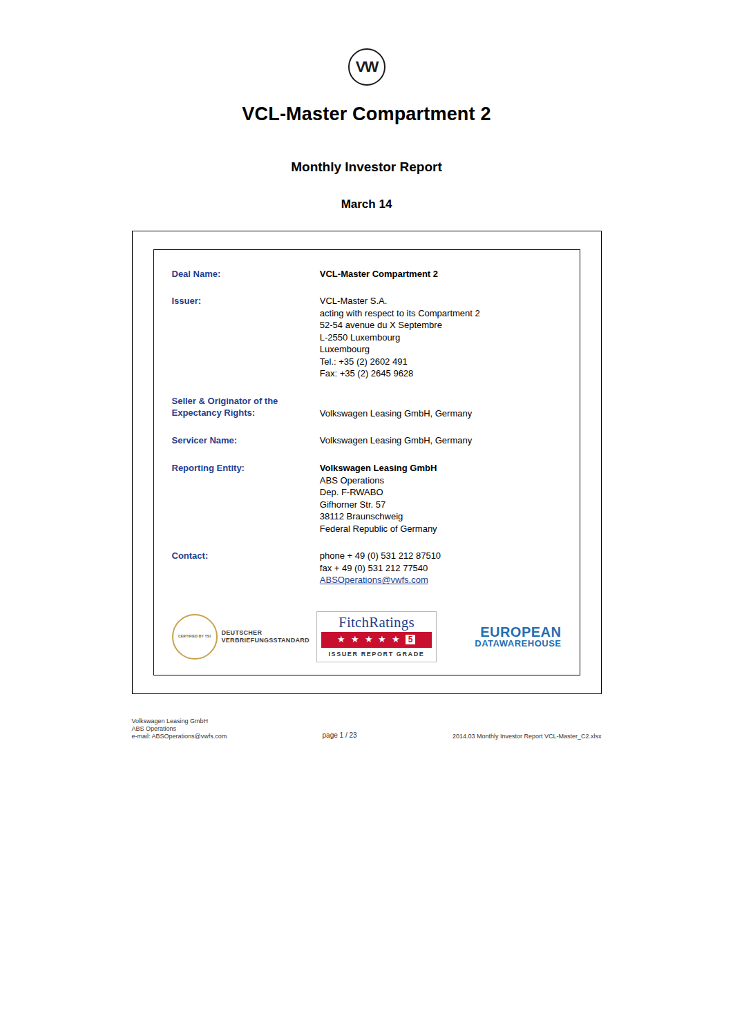VCL-Master Compartment 2
Monthly Investor Report
March 14
| Deal Name: | VCL-Master Compartment 2 |
| Issuer: | VCL-Master S.A. acting with respect to its Compartment 2 52-54 avenue du X Septembre L-2550 Luxembourg Luxembourg Tel.: +35 (2) 2602 491 Fax: +35 (2) 2645 9628 |
| Seller & Originator of the Expectancy Rights: | Volkswagen Leasing GmbH, Germany |
| Servicer Name: | Volkswagen Leasing GmbH, Germany |
| Reporting Entity: | Volkswagen Leasing GmbH ABS Operations Dep. F-RWABO Gifhorner Str. 57 38112 Braunschweig Federal Republic of Germany |
| Contact: | phone + 49 (0) 531 212 87510 fax + 49 (0) 531 212 77540 ABSOperations@vwfs.com |
DEUTSCHER
VERBRIEFUNGSSTANDARD
FitchRatings
★ ★ ★ ★ ★5
ISSUER REPORT GRADE
EUROPEAN
DATAWAREHOUSE
Volkswagen Leasing GmbH
ABS Operations
e-mail: ABSOperations@vwfs.com
page 1 / 23
2014.03 Monthly Investor Report VCL-Master_C2.xlsx